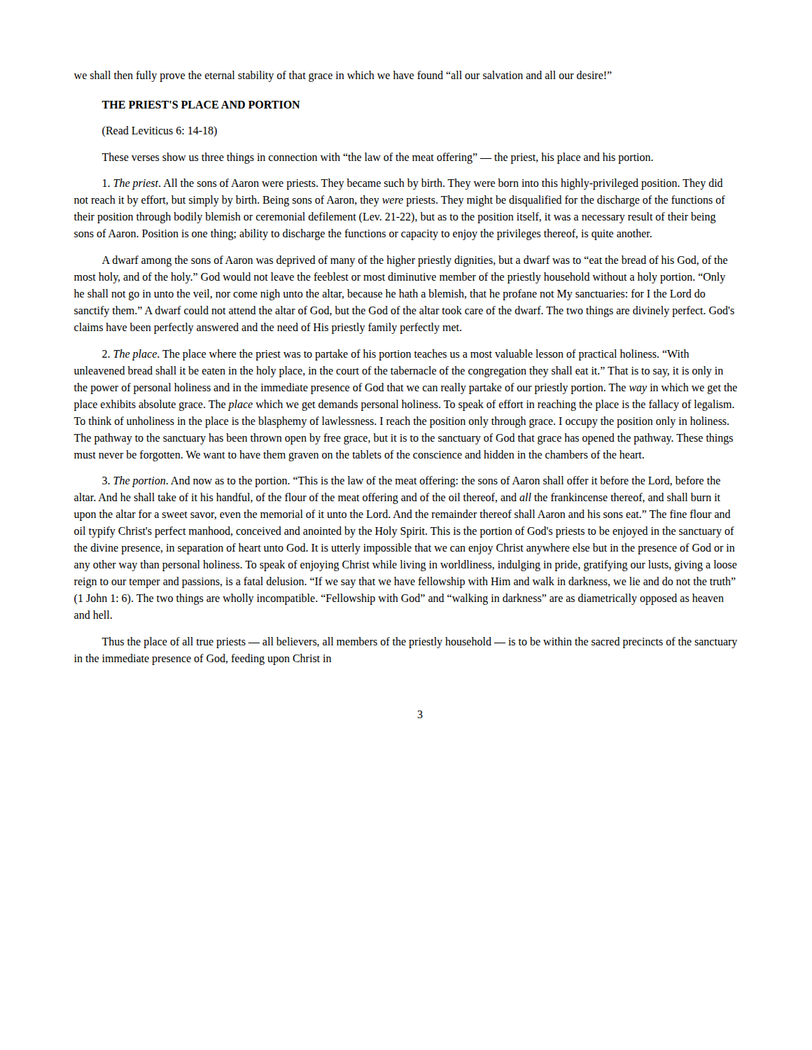we shall then fully prove the eternal stability of that grace in which we have found “all our salvation and all our desire!”
THE PRIEST'S PLACE AND PORTION
(Read Leviticus 6: 14-18)
These verses show us three things in connection with “the law of the meat offering” — the priest, his place and his portion.
1. The priest. All the sons of Aaron were priests. They became such by birth. They were born into this highly-privileged position. They did not reach it by effort, but simply by birth. Being sons of Aaron, they were priests. They might be disqualified for the discharge of the functions of their position through bodily blemish or ceremonial defilement (Lev. 21-22), but as to the position itself, it was a necessary result of their being sons of Aaron. Position is one thing; ability to discharge the functions or capacity to enjoy the privileges thereof, is quite another.
A dwarf among the sons of Aaron was deprived of many of the higher priestly dignities, but a dwarf was to “eat the bread of his God, of the most holy, and of the holy.” God would not leave the feeblest or most diminutive member of the priestly household without a holy portion. “Only he shall not go in unto the veil, nor come nigh unto the altar, because he hath a blemish, that he profane not My sanctuaries: for I the Lord do sanctify them.” A dwarf could not attend the altar of God, but the God of the altar took care of the dwarf. The two things are divinely perfect. God's claims have been perfectly answered and the need of His priestly family perfectly met.
2. The place. The place where the priest was to partake of his portion teaches us a most valuable lesson of practical holiness. “With unleavened bread shall it be eaten in the holy place, in the court of the tabernacle of the congregation they shall eat it.” That is to say, it is only in the power of personal holiness and in the immediate presence of God that we can really partake of our priestly portion. The way in which we get the place exhibits absolute grace. The place which we get demands personal holiness. To speak of effort in reaching the place is the fallacy of legalism. To think of unholiness in the place is the blasphemy of lawlessness. I reach the position only through grace. I occupy the position only in holiness. The pathway to the sanctuary has been thrown open by free grace, but it is to the sanctuary of God that grace has opened the pathway. These things must never be forgotten. We want to have them graven on the tablets of the conscience and hidden in the chambers of the heart.
3. The portion. And now as to the portion. “This is the law of the meat offering: the sons of Aaron shall offer it before the Lord, before the altar. And he shall take of it his handful, of the flour of the meat offering and of the oil thereof, and all the frankincense thereof, and shall burn it upon the altar for a sweet savor, even the memorial of it unto the Lord. And the remainder thereof shall Aaron and his sons eat.” The fine flour and oil typify Christ's perfect manhood, conceived and anointed by the Holy Spirit. This is the portion of God's priests to be enjoyed in the sanctuary of the divine presence, in separation of heart unto God. It is utterly impossible that we can enjoy Christ anywhere else but in the presence of God or in any other way than personal holiness. To speak of enjoying Christ while living in worldliness, indulging in pride, gratifying our lusts, giving a loose reign to our temper and passions, is a fatal delusion. “If we say that we have fellowship with Him and walk in darkness, we lie and do not the truth” (1 John 1: 6). The two things are wholly incompatible. “Fellowship with God” and “walking in darkness” are as diametrically opposed as heaven and hell.
Thus the place of all true priests — all believers, all members of the priestly household — is to be within the sacred precincts of the sanctuary in the immediate presence of God, feeding upon Christ in
3